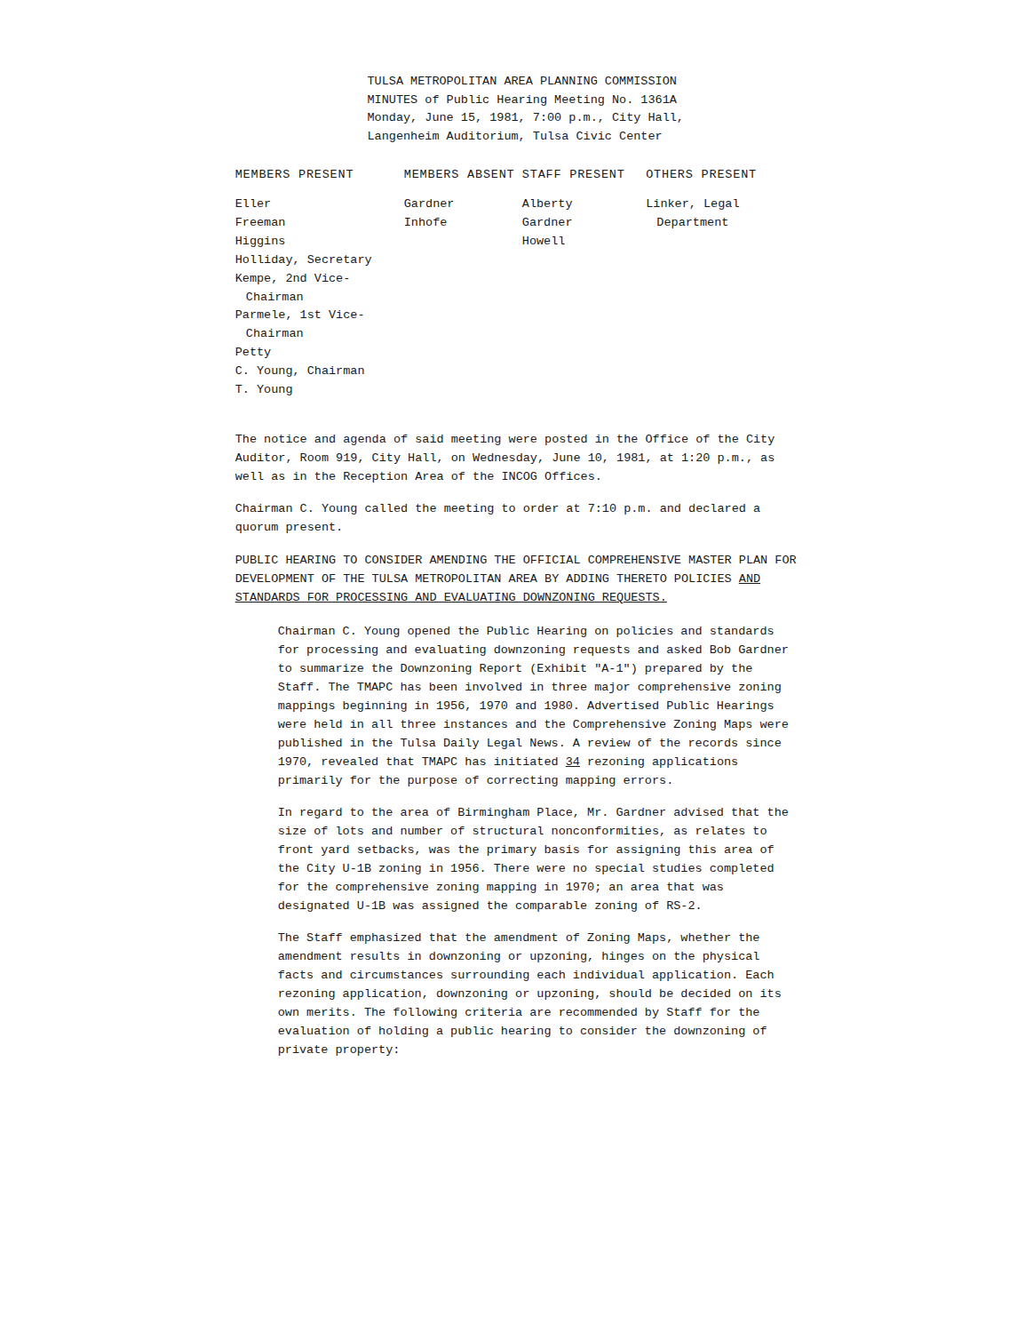TULSA METROPOLITAN AREA PLANNING COMMISSION
MINUTES of Public Hearing Meeting No. 1361A
Monday, June 15, 1981, 7:00 p.m., City Hall,
Langenheim Auditorium, Tulsa Civic Center
| MEMBERS PRESENT | MEMBERS ABSENT | STAFF PRESENT | OTHERS PRESENT |
| --- | --- | --- | --- |
| Eller Freeman Higgins Holliday, Secretary Kempe, 2nd Vice- Chairman Parmele, 1st Vice- Chairman Petty C. Young, Chairman T. Young | Gardner Inhofe | Alberty Gardner Howell | Linker, Legal Department |
The notice and agenda of said meeting were posted in the Office of the City Auditor, Room 919, City Hall, on Wednesday, June 10, 1981, at 1:20 p.m., as well as in the Reception Area of the INCOG Offices.
Chairman C. Young called the meeting to order at 7:10 p.m. and declared a quorum present.
PUBLIC HEARING TO CONSIDER AMENDING THE OFFICIAL COMPREHENSIVE MASTER PLAN FOR DEVELOPMENT OF THE TULSA METROPOLITAN AREA BY ADDING THERETO POLICIES AND STANDARDS FOR PROCESSING AND EVALUATING DOWNZONING REQUESTS.
Chairman C. Young opened the Public Hearing on policies and standards for processing and evaluating downzoning requests and asked Bob Gardner to summarize the Downzoning Report (Exhibit "A-1") prepared by the Staff. The TMAPC has been involved in three major comprehensive zoning mappings beginning in 1956, 1970 and 1980. Advertised Public Hearings were held in all three instances and the Comprehensive Zoning Maps were published in the Tulsa Daily Legal News. A review of the records since 1970, revealed that TMAPC has initiated 34 rezoning applications primarily for the purpose of correcting mapping errors.
In regard to the area of Birmingham Place, Mr. Gardner advised that the size of lots and number of structural nonconformities, as relates to front yard setbacks, was the primary basis for assigning this area of the City U-1B zoning in 1956. There were no special studies completed for the comprehensive zoning mapping in 1970; an area that was designated U-1B was assigned the comparable zoning of RS-2.
The Staff emphasized that the amendment of Zoning Maps, whether the amendment results in downzoning or upzoning, hinges on the physical facts and circumstances surrounding each individual application. Each rezoning application, downzoning or upzoning, should be decided on its own merits. The following criteria are recommended by Staff for the evaluation of holding a public hearing to consider the downzoning of private property: